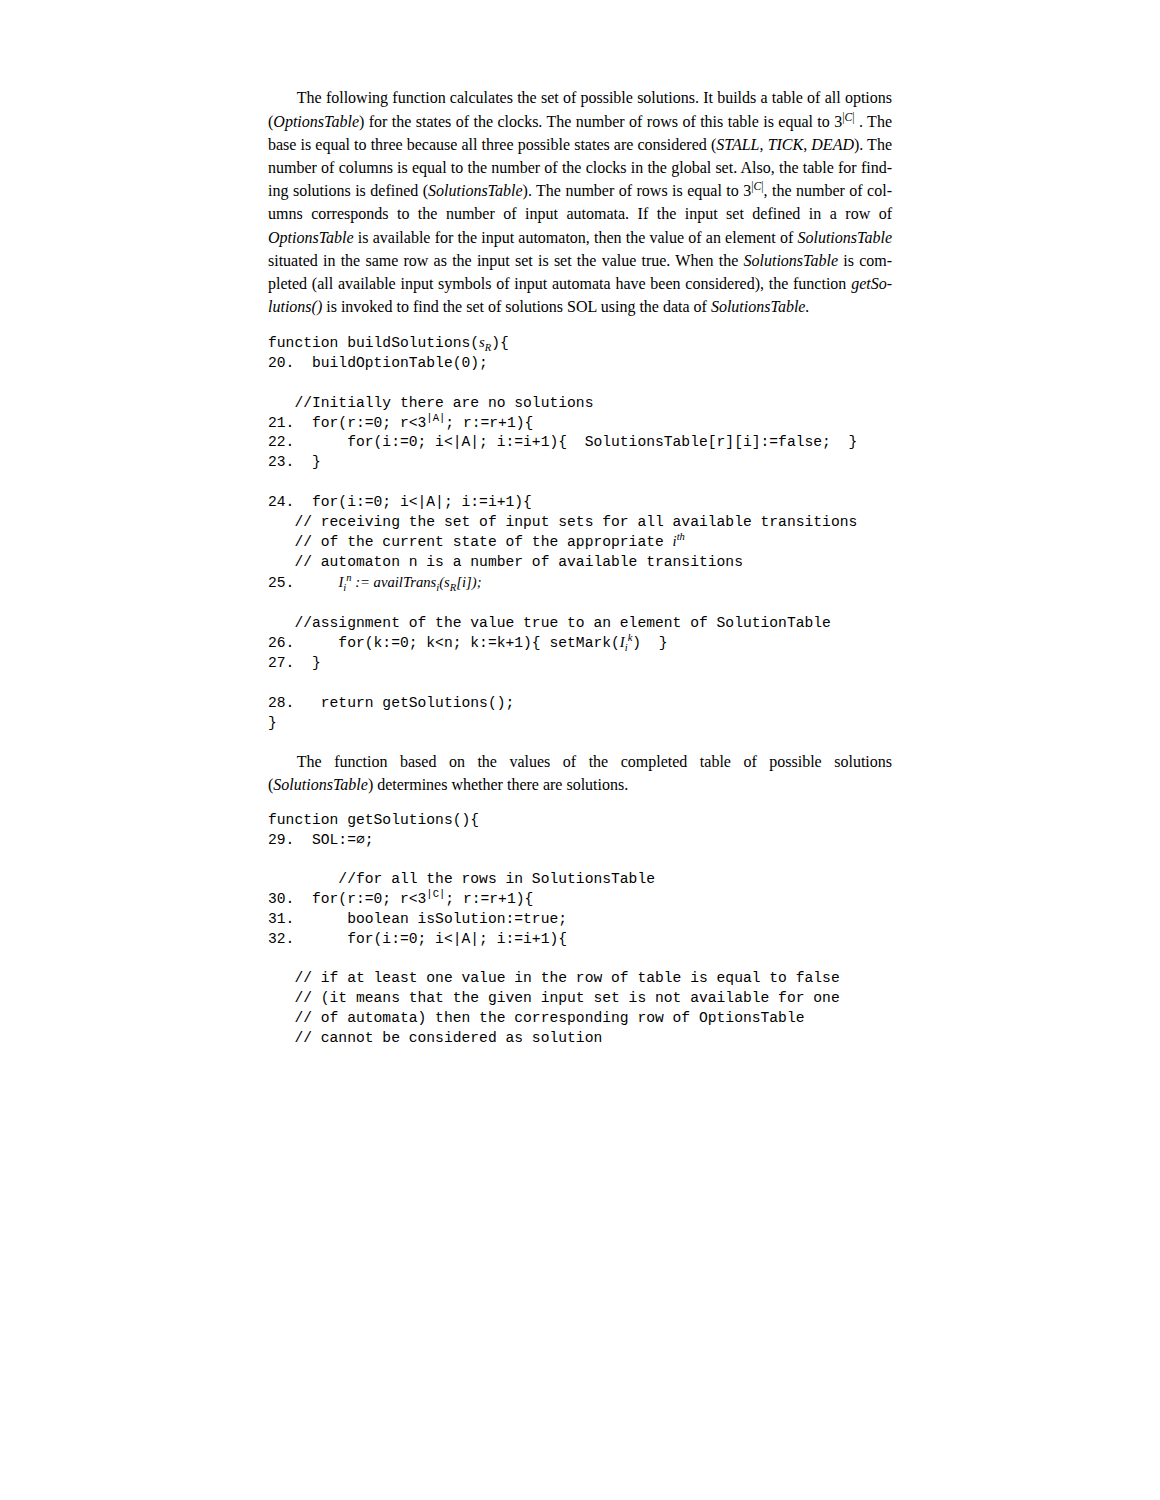The following function calculates the set of possible solutions. It builds a table of all options (OptionsTable) for the states of the clocks. The number of rows of this table is equal to 3|C| . The base is equal to three because all three possible states are considered (STALL, TICK, DEAD). The number of columns is equal to the number of the clocks in the global set. Also, the table for finding solutions is defined (SolutionsTable). The number of rows is equal to 3|C|, the number of columns corresponds to the number of input automata. If the input set defined in a row of OptionsTable is available for the input automaton, then the value of an element of SolutionsTable situated in the same row as the input set is set the value true. When the SolutionsTable is completed (all available input symbols of input automata have been considered), the function getSolutions() is invoked to find the set of solutions SOL using the data of SolutionsTable.
function buildSolutions(sR){ 20. buildOptionTable(0); //Initially there are no solutions 21. for(r:=0; r<3|A|; r:=r+1){ 22. for(i:=0; i<|A|; i:=i+1){ SolutionsTable[r][i]:=false; } 23. } 24. for(i:=0; i<|A|; i:=i+1){ // receiving the set of input sets for all available transitions // of the current state of the appropriate ith // automaton n is a number of available transitions 25. Iin := availTransi(sR[i]); //assignment of the value true to an element of SolutionTable 26. for(k:=0; k<n; k:=k+1){ setMark(Iik) } 27. } 28. return getSolutions(); }
The function based on the values of the completed table of possible solutions (SolutionsTable) determines whether there are solutions.
function getSolutions(){ 29. SOL:=∅; //for all the rows in SolutionsTable 30. for(r:=0; r<3|C|; r:=r+1){ 31. boolean isSolution:=true; 32. for(i:=0; i<|A|; i:=i+1){ // if at least one value in the row of table is equal to false // (it means that the given input set is not available for one // of automata) then the corresponding row of OptionsTable // cannot be considered as solution